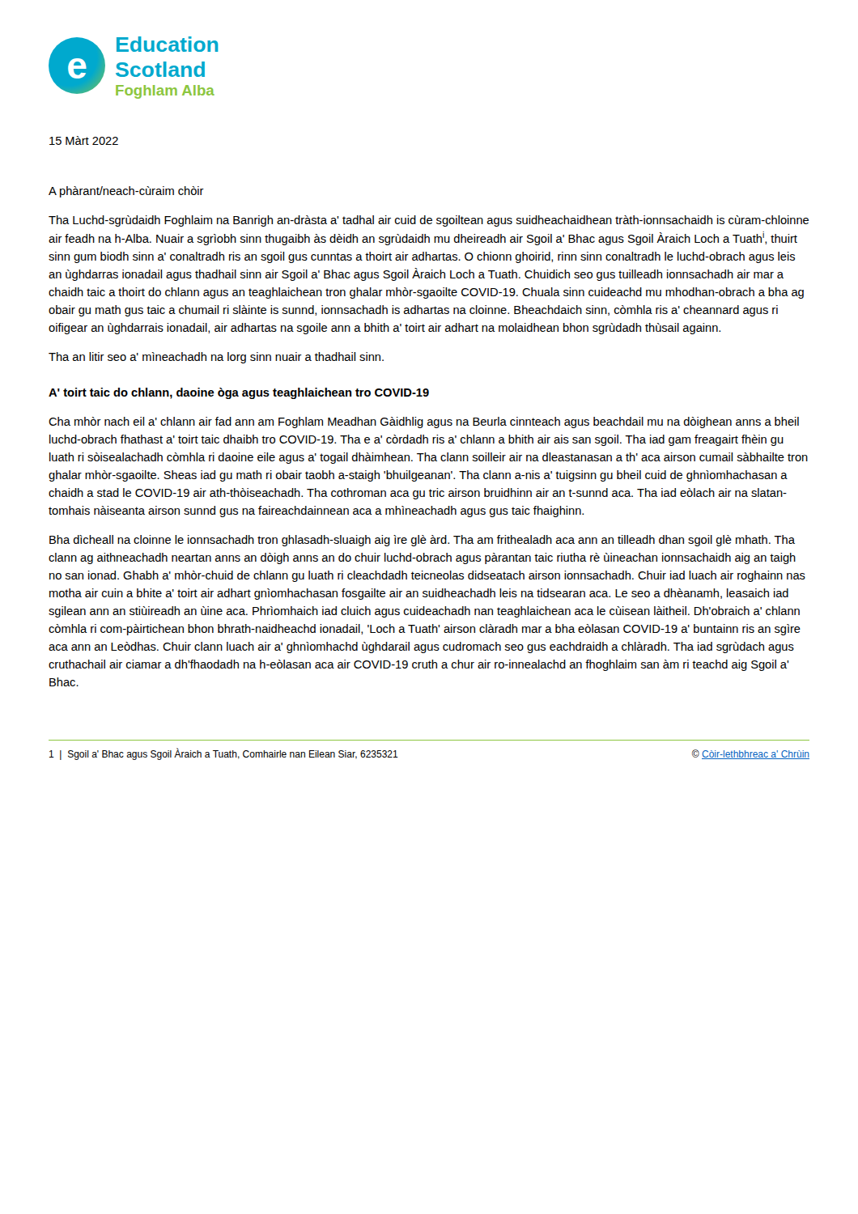Education Scotland Foghlam Alba
15 Màrt 2022
A phàrant/neach-cùraim chòir
Tha Luchd-sgrùdaidh Foghlaim na Banrigh an-dràsta a' tadhal air cuid de sgoiltean agus suidheachaidhean tràth-ionnsachaidh is cùram-chloinne air feadh na h-Alba. Nuair a sgrìobh sinn thugaibh às dèidh an sgrùdaidh mu dheireadh air Sgoil a' Bhac agus Sgoil Àraich Loch a Tuathi, thuirt sinn gum biodh sinn a' conaltradh ris an sgoil gus cunntas a thoirt air adhartas. O chionn ghoirid, rinn sinn conaltradh le luchd-obrach agus leis an ùghdarras ionadail agus thadhail sinn air Sgoil a' Bhac agus Sgoil Àraich Loch a Tuath. Chuidich seo gus tuilleadh ionnsachadh air mar a chaidh taic a thoirt do chlann agus an teaghlaichean tron ghalar mhòr-sgaoilte COVID-19. Chuala sinn cuideachd mu mhodhan-obrach a bha ag obair gu math gus taic a chumail ri slàinte is sunnd, ionnsachadh is adhartas na cloinne. Bheachdaich sinn, còmhla ris a' cheannard agus ri oifigear an ùghdarrais ionadail, air adhartas na sgoile ann a bhith a' toirt air adhart na molaidhean bhon sgrùdadh thùsail againn.
Tha an litir seo a' mìneachadh na lorg sinn nuair a thadhail sinn.
A' toirt taic do chlann, daoine òga agus teaghlaichean tro COVID-19
Cha mhòr nach eil a' chlann air fad ann am Foghlam Meadhan Gàidhlig agus na Beurla cinnteach agus beachdail mu na dòighean anns a bheil luchd-obrach fhathast a' toirt taic dhaibh tro COVID-19. Tha e a' còrdadh ris a' chlann a bhith air ais san sgoil. Tha iad gam freagairt fhèin gu luath ri sòisealachadh còmhla ri daoine eile agus a' togail dhàimhean. Tha clann soilleir air na dleastanasan a th' aca airson cumail sàbhailte tron ghalar mhòr-sgaoilte. Sheas iad gu math ri obair taobh a-staigh 'bhuilgeanan'. Tha clann a-nis a' tuigsinn gu bheil cuid de ghnìomhachasan a chaidh a stad le COVID-19 air ath-thòiseachadh. Tha cothroman aca gu tric airson bruidhinn air an t-sunnd aca. Tha iad eòlach air na slatan-tomhais nàiseanta airson sunnd gus na faireachdainnean aca a mhìneachadh agus gus taic fhaighinn.
Bha dìcheall na cloinne le ionnsachadh tron ghlasadh-sluaigh aig ìre glè àrd. Tha am frithealadh aca ann an tilleadh dhan sgoil glè mhath. Tha clann ag aithneachadh neartan anns an dòigh anns an do chuir luchd-obrach agus pàrantan taic riutha rè ùineachan ionnsachaidh aig an taigh no san ionad. Ghabh a' mhòr-chuid de chlann gu luath ri cleachdadh teicneolas didseatach airson ionnsachadh. Chuir iad luach air roghainn nas motha air cuin a bhite a' toirt air adhart gnìomhachasan fosgailte air an suidheachadh leis na tidsearan aca. Le seo a dhèanamh, leasaich iad sgilean ann an stiùireadh an ùine aca. Phrìomhaich iad cluich agus cuideachadh nan teaghlaichean aca le cùisean làitheil. Dh'obraich a' chlann còmhla ri com-pàirtichean bhon bhrath-naidheachd ionadail, 'Loch a Tuath' airson clàradh mar a bha eòlasan COVID-19 a' buntainn ris an sgìre aca ann an Leòdhas. Chuir clann luach air a' ghnìomhachd ùghdarail agus cudromach seo gus eachdraidh a chlàradh. Tha iad sgrùdach agus cruthachail air ciamar a dh'fhaodadh na h-eòlasan aca air COVID-19 cruth a chur air ro-innealachd an fhoghlaim san àm ri teachd aig Sgoil a' Bhac.
1 | Sgoil a' Bhac agus Sgoil Àraich a Tuath, Comhairle nan Eilean Siar, 6235321 © Còir-lethbhreac a' Chrùin